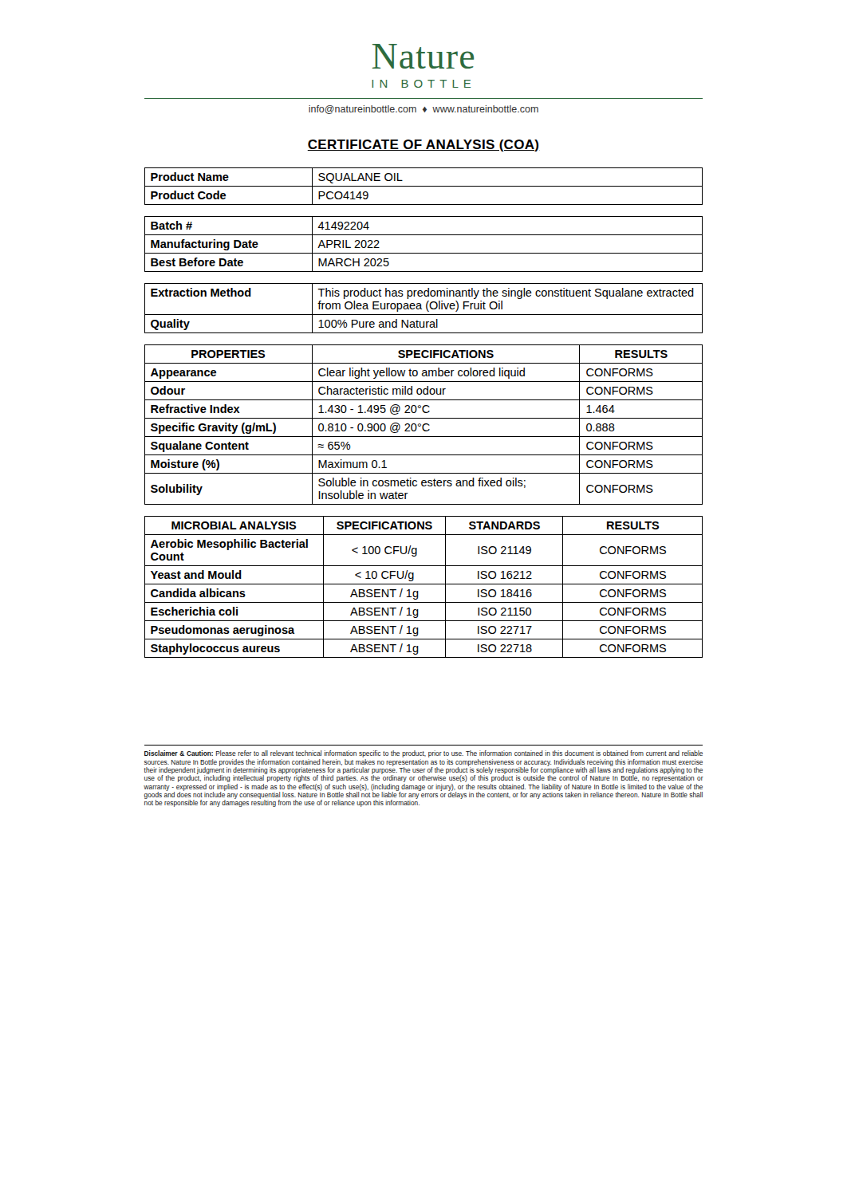Nature
IN BOTTLE
info@natureinbottle.com ♦ www.natureinbottle.com
CERTIFICATE OF ANALYSIS (COA)
| Product Name | SQUALANE OIL |
| Product Code | PCO4149 |
| Batch # | 41492204 |
| Manufacturing Date | APRIL 2022 |
| Best Before Date | MARCH 2025 |
| Extraction Method | This product has predominantly the single constituent Squalane extracted from Olea Europaea (Olive) Fruit Oil |
| Quality | 100% Pure and Natural |
| PROPERTIES | SPECIFICATIONS | RESULTS |
| --- | --- | --- |
| Appearance | Clear light yellow to amber colored liquid | CONFORMS |
| Odour | Characteristic mild odour | CONFORMS |
| Refractive Index | 1.430 - 1.495 @ 20°C | 1.464 |
| Specific Gravity (g/mL) | 0.810 - 0.900 @ 20°C | 0.888 |
| Squalane Content | ≈ 65% | CONFORMS |
| Moisture (%) | Maximum 0.1 | CONFORMS |
| Solubility | Soluble in cosmetic esters and fixed oils; Insoluble in water | CONFORMS |
| MICROBIAL ANALYSIS | SPECIFICATIONS | STANDARDS | RESULTS |
| --- | --- | --- | --- |
| Aerobic Mesophilic Bacterial Count | < 100 CFU/g | ISO 21149 | CONFORMS |
| Yeast and Mould | < 10 CFU/g | ISO 16212 | CONFORMS |
| Candida albicans | ABSENT / 1g | ISO 18416 | CONFORMS |
| Escherichia coli | ABSENT / 1g | ISO 21150 | CONFORMS |
| Pseudomonas aeruginosa | ABSENT / 1g | ISO 22717 | CONFORMS |
| Staphylococcus aureus | ABSENT / 1g | ISO 22718 | CONFORMS |
Disclaimer & Caution: Please refer to all relevant technical information specific to the product, prior to use. The information contained in this document is obtained from current and reliable sources. Nature In Bottle provides the information contained herein, but makes no representation as to its comprehensiveness or accuracy. Individuals receiving this information must exercise their independent judgment in determining its appropriateness for a particular purpose. The user of the product is solely responsible for compliance with all laws and regulations applying to the use of the product, including intellectual property rights of third parties. As the ordinary or otherwise use(s) of this product is outside the control of Nature In Bottle, no representation or warranty - expressed or implied - is made as to the effect(s) of such use(s), (including damage or injury), or the results obtained. The liability of Nature In Bottle is limited to the value of the goods and does not include any consequential loss. Nature In Bottle shall not be liable for any errors or delays in the content, or for any actions taken in reliance thereon. Nature In Bottle shall not be responsible for any damages resulting from the use of or reliance upon this information.